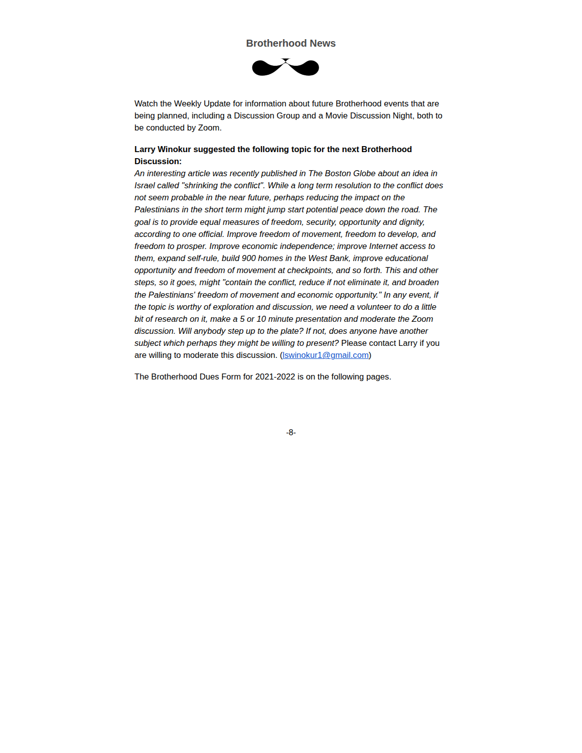Brotherhood News
Watch the Weekly Update for information about future Brotherhood events that are being planned, including a Discussion Group and a Movie Discussion Night, both to be conducted by Zoom.
Larry Winokur suggested the following topic for the next Brotherhood Discussion:
An interesting article was recently published in The Boston Globe about an idea in Israel called "shrinking the conflict". While a long term resolution to the conflict does not seem probable in the near future, perhaps reducing the impact on the Palestinians in the short term might jump start potential peace down the road. The goal is to provide equal measures of freedom, security, opportunity and dignity, according to one official. Improve freedom of movement, freedom to develop, and freedom to prosper. Improve economic independence; improve Internet access to them, expand self-rule, build 900 homes in the West Bank, improve educational opportunity and freedom of movement at checkpoints, and so forth. This and other steps, so it goes, might "contain the conflict, reduce if not eliminate it, and broaden the Palestinians' freedom of movement and economic opportunity." In any event, if the topic is worthy of exploration and discussion, we need a volunteer to do a little bit of research on it, make a 5 or 10 minute presentation and moderate the Zoom discussion. Will anybody step up to the plate? If not, does anyone have another subject which perhaps they might be willing to present? Please contact Larry if you are willing to moderate this discussion. (lswinokur1@gmail.com)
The Brotherhood Dues Form for 2021-2022 is on the following pages.
-8-